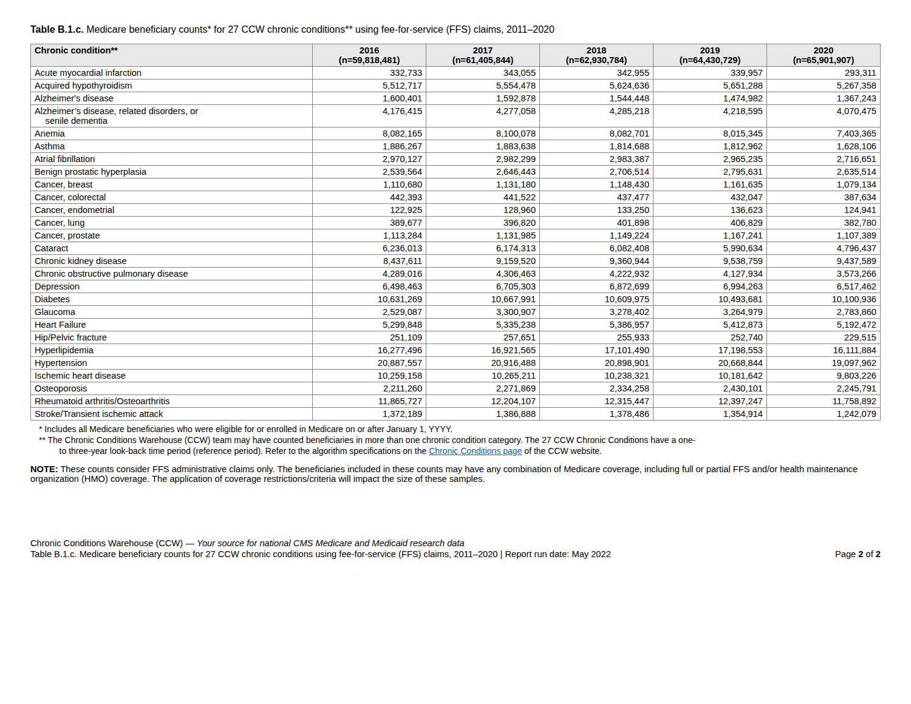Table B.1.c. Medicare beneficiary counts* for 27 CCW chronic conditions** using fee-for-service (FFS) claims, 2011–2020
| Chronic condition** | 2016 (n=59,818,481) | 2017 (n=61,405,844) | 2018 (n=62,930,784) | 2019 (n=64,430,729) | 2020 (n=65,901,907) |
| --- | --- | --- | --- | --- | --- |
| Acute myocardial infarction | 332,733 | 343,055 | 342,955 | 339,957 | 293,311 |
| Acquired hypothyroidism | 5,512,717 | 5,554,478 | 5,624,636 | 5,651,288 | 5,267,358 |
| Alzheimer's disease | 1,600,401 | 1,592,878 | 1,544,448 | 1,474,982 | 1,367,243 |
| Alzheimer’s disease, related disorders, or senile dementia | 4,176,415 | 4,277,058 | 4,285,218 | 4,218,595 | 4,070,475 |
| Anemia | 8,082,165 | 8,100,078 | 8,082,701 | 8,015,345 | 7,403,365 |
| Asthma | 1,886,267 | 1,883,638 | 1,814,688 | 1,812,962 | 1,628,106 |
| Atrial fibrillation | 2,970,127 | 2,982,299 | 2,983,387 | 2,965,235 | 2,716,651 |
| Benign prostatic hyperplasia | 2,539,564 | 2,646,443 | 2,706,514 | 2,795,631 | 2,635,514 |
| Cancer, breast | 1,110,680 | 1,131,180 | 1,148,430 | 1,161,635 | 1,079,134 |
| Cancer, colorectal | 442,393 | 441,522 | 437,477 | 432,047 | 387,634 |
| Cancer, endometrial | 122,925 | 128,960 | 133,250 | 136,623 | 124,941 |
| Cancer, lung | 389,677 | 396,820 | 401,898 | 406,829 | 382,780 |
| Cancer, prostate | 1,113,284 | 1,131,985 | 1,149,224 | 1,167,241 | 1,107,389 |
| Cataract | 6,236,013 | 6,174,313 | 6,082,408 | 5,990,634 | 4,796,437 |
| Chronic kidney disease | 8,437,611 | 9,159,520 | 9,360,944 | 9,538,759 | 9,437,589 |
| Chronic obstructive pulmonary disease | 4,289,016 | 4,306,463 | 4,222,932 | 4,127,934 | 3,573,266 |
| Depression | 6,498,463 | 6,705,303 | 6,872,699 | 6,994,263 | 6,517,462 |
| Diabetes | 10,631,269 | 10,667,991 | 10,609,975 | 10,493,681 | 10,100,936 |
| Glaucoma | 2,529,087 | 3,300,907 | 3,278,402 | 3,264,979 | 2,783,860 |
| Heart Failure | 5,299,848 | 5,335,238 | 5,386,957 | 5,412,873 | 5,192,472 |
| Hip/Pelvic fracture | 251,109 | 257,651 | 255,933 | 252,740 | 229,515 |
| Hyperlipidemia | 16,277,496 | 16,921,565 | 17,101,490 | 17,198,553 | 16,111,884 |
| Hypertension | 20,887,557 | 20,916,488 | 20,898,901 | 20,668,844 | 19,097,962 |
| Ischemic heart disease | 10,259,158 | 10,265,211 | 10,238,321 | 10,181,642 | 9,803,226 |
| Osteoporosis | 2,211,260 | 2,271,869 | 2,334,258 | 2,430,101 | 2,245,791 |
| Rheumatoid arthritis/Osteoarthritis | 11,865,727 | 12,204,107 | 12,315,447 | 12,397,247 | 11,758,892 |
| Stroke/Transient ischemic attack | 1,372,189 | 1,386,888 | 1,378,486 | 1,354,914 | 1,242,079 |
* Includes all Medicare beneficiaries who were eligible for or enrolled in Medicare on or after January 1, YYYY.
** The Chronic Conditions Warehouse (CCW) team may have counted beneficiaries in more than one chronic condition category. The 27 CCW Chronic Conditions have a one-
to three-year look-back time period (reference period). Refer to the algorithm specifications on the Chronic Conditions page of the CCW website.
NOTE: These counts consider FFS administrative claims only. The beneficiaries included in these counts may have any combination of Medicare coverage, including full or partial FFS and/or health maintenance organization (HMO) coverage. The application of coverage restrictions/criteria will impact the size of these samples.
Chronic Conditions Warehouse (CCW) — Your source for national CMS Medicare and Medicaid research data
Page 2 of 2 Table B.1.c. Medicare beneficiary counts for 27 CCW chronic conditions using fee-for-service (FFS) claims, 2011–2020 | Report run date: May 2022